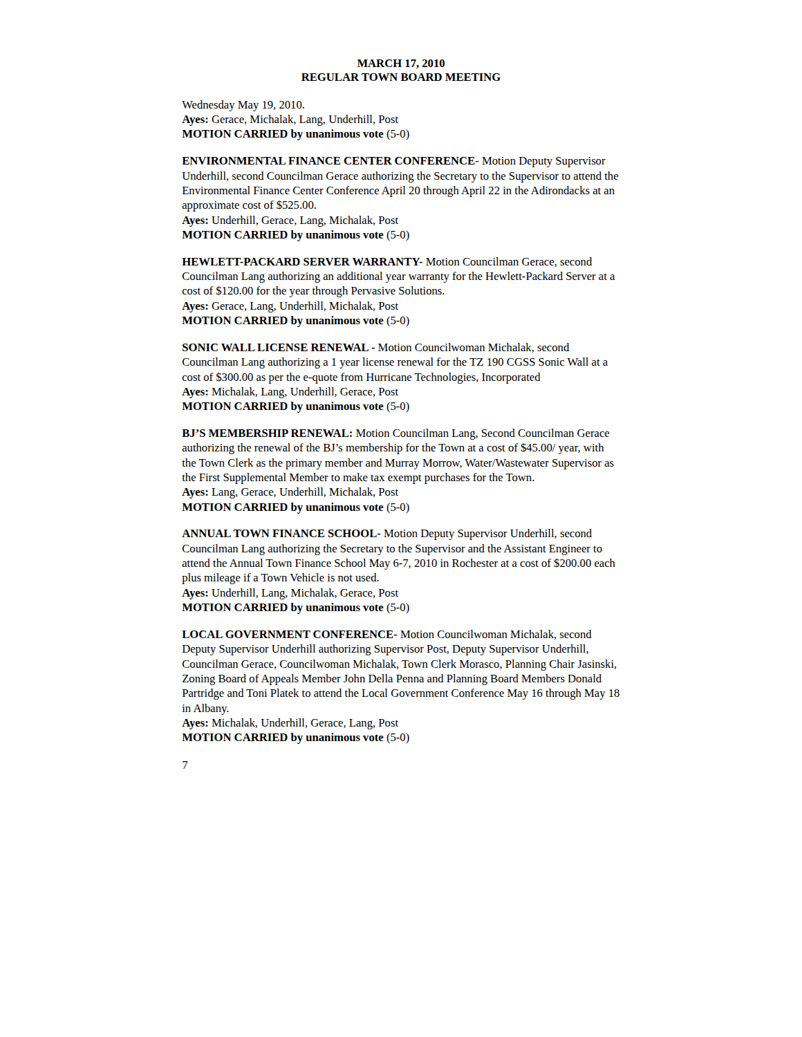MARCH 17, 2010 REGULAR TOWN BOARD MEETING
Wednesday May 19, 2010.
Ayes: Gerace, Michalak, Lang, Underhill, Post
MOTION CARRIED by unanimous vote (5-0)
ENVIRONMENTAL FINANCE CENTER CONFERENCE- Motion Deputy Supervisor Underhill, second Councilman Gerace authorizing the Secretary to the Supervisor to attend the Environmental Finance Center Conference April 20 through April 22 in the Adirondacks at an approximate cost of $525.00.
Ayes: Underhill, Gerace, Lang, Michalak, Post
MOTION CARRIED by unanimous vote (5-0)
HEWLETT-PACKARD SERVER WARRANTY- Motion Councilman Gerace, second Councilman Lang authorizing an additional year warranty for the Hewlett-Packard Server at a cost of $120.00 for the year through Pervasive Solutions.
Ayes: Gerace, Lang, Underhill, Michalak, Post
MOTION CARRIED by unanimous vote (5-0)
SONIC WALL LICENSE RENEWAL - Motion Councilwoman Michalak, second Councilman Lang authorizing a 1 year license renewal for the TZ 190 CGSS Sonic Wall at a cost of $300.00 as per the e-quote from Hurricane Technologies, Incorporated
Ayes: Michalak, Lang, Underhill, Gerace, Post
MOTION CARRIED by unanimous vote (5-0)
BJ’S MEMBERSHIP RENEWAL: Motion Councilman Lang, Second Councilman Gerace authorizing the renewal of the BJ’s membership for the Town at a cost of $45.00/ year, with the Town Clerk as the primary member and Murray Morrow, Water/Wastewater Supervisor as the First Supplemental Member to make tax exempt purchases for the Town.
Ayes: Lang, Gerace, Underhill, Michalak, Post
MOTION CARRIED by unanimous vote (5-0)
ANNUAL TOWN FINANCE SCHOOL- Motion Deputy Supervisor Underhill, second Councilman Lang authorizing the Secretary to the Supervisor and the Assistant Engineer to attend the Annual Town Finance School May 6-7, 2010 in Rochester at a cost of $200.00 each plus mileage if a Town Vehicle is not used.
Ayes: Underhill, Lang, Michalak, Gerace, Post
MOTION CARRIED by unanimous vote (5-0)
LOCAL GOVERNMENT CONFERENCE- Motion Councilwoman Michalak, second Deputy Supervisor Underhill authorizing Supervisor Post, Deputy Supervisor Underhill, Councilman Gerace, Councilwoman Michalak, Town Clerk Morasco, Planning Chair Jasinski, Zoning Board of Appeals Member John Della Penna and Planning Board Members Donald Partridge and Toni Platek to attend the Local Government Conference May 16 through May 18 in Albany.
Ayes: Michalak, Underhill, Gerace, Lang, Post
MOTION CARRIED by unanimous vote (5-0)
7